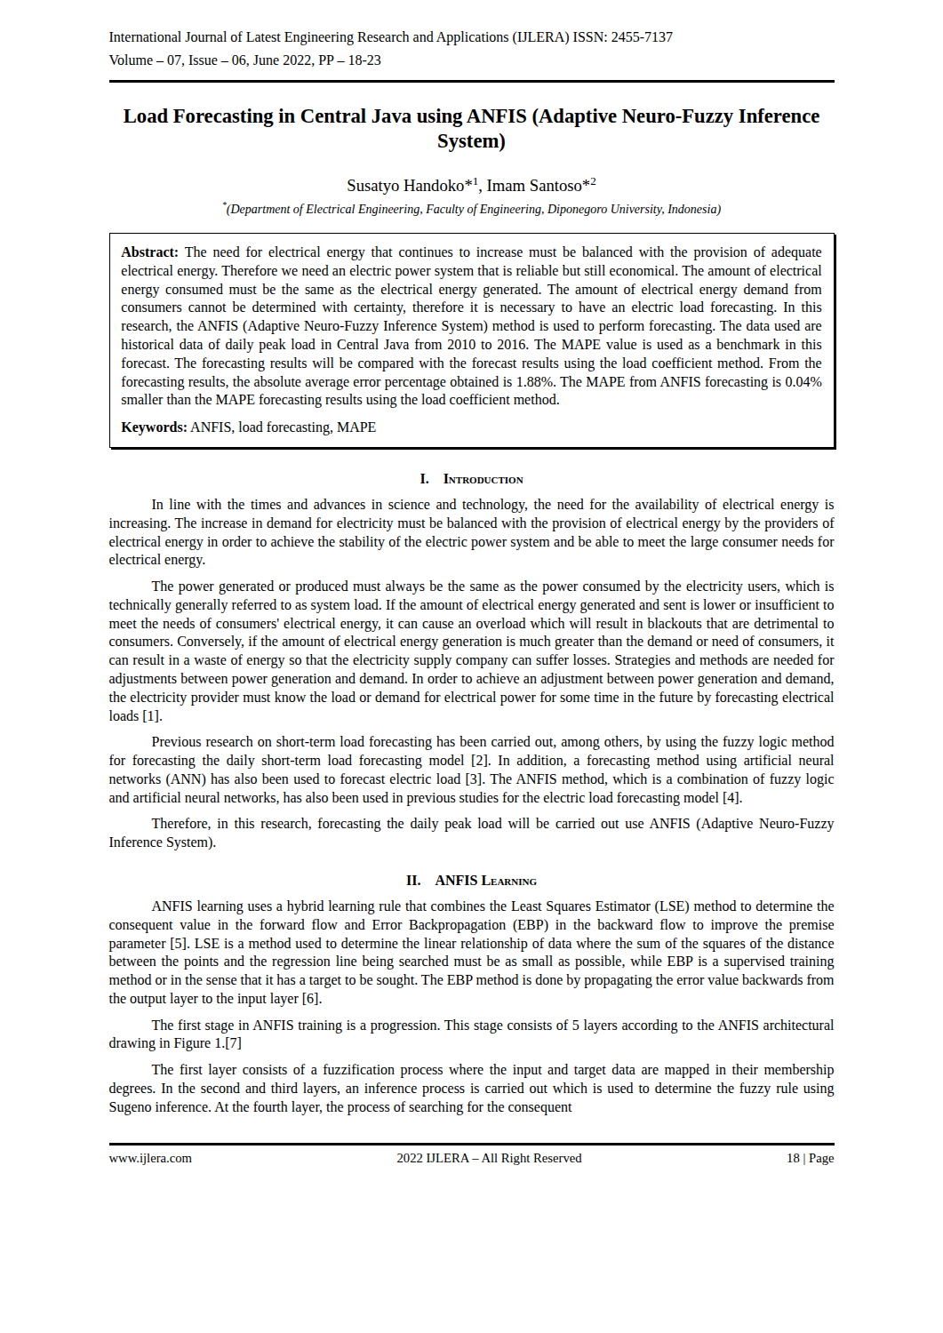International Journal of Latest Engineering Research and Applications (IJLERA) ISSN: 2455-7137
Volume – 07, Issue – 06, June 2022, PP – 18-23
Load Forecasting in Central Java using ANFIS (Adaptive Neuro-Fuzzy Inference System)
Susatyo Handoko*1, Imam Santoso*2
*(Department of Electrical Engineering, Faculty of Engineering, Diponegoro University, Indonesia)
Abstract: The need for electrical energy that continues to increase must be balanced with the provision of adequate electrical energy. Therefore we need an electric power system that is reliable but still economical. The amount of electrical energy consumed must be the same as the electrical energy generated. The amount of electrical energy demand from consumers cannot be determined with certainty, therefore it is necessary to have an electric load forecasting. In this research, the ANFIS (Adaptive Neuro-Fuzzy Inference System) method is used to perform forecasting. The data used are historical data of daily peak load in Central Java from 2010 to 2016. The MAPE value is used as a benchmark in this forecast. The forecasting results will be compared with the forecast results using the load coefficient method. From the forecasting results, the absolute average error percentage obtained is 1.88%. The MAPE from ANFIS forecasting is 0.04% smaller than the MAPE forecasting results using the load coefficient method.
Keywords: ANFIS, load forecasting, MAPE
I. Introduction
In line with the times and advances in science and technology, the need for the availability of electrical energy is increasing. The increase in demand for electricity must be balanced with the provision of electrical energy by the providers of electrical energy in order to achieve the stability of the electric power system and be able to meet the large consumer needs for electrical energy.
The power generated or produced must always be the same as the power consumed by the electricity users, which is technically generally referred to as system load. If the amount of electrical energy generated and sent is lower or insufficient to meet the needs of consumers' electrical energy, it can cause an overload which will result in blackouts that are detrimental to consumers. Conversely, if the amount of electrical energy generation is much greater than the demand or need of consumers, it can result in a waste of energy so that the electricity supply company can suffer losses. Strategies and methods are needed for adjustments between power generation and demand. In order to achieve an adjustment between power generation and demand, the electricity provider must know the load or demand for electrical power for some time in the future by forecasting electrical loads [1].
Previous research on short-term load forecasting has been carried out, among others, by using the fuzzy logic method for forecasting the daily short-term load forecasting model [2]. In addition, a forecasting method using artificial neural networks (ANN) has also been used to forecast electric load [3]. The ANFIS method, which is a combination of fuzzy logic and artificial neural networks, has also been used in previous studies for the electric load forecasting model [4].
Therefore, in this research, forecasting the daily peak load will be carried out use ANFIS (Adaptive Neuro-Fuzzy Inference System).
II. ANFIS Learning
ANFIS learning uses a hybrid learning rule that combines the Least Squares Estimator (LSE) method to determine the consequent value in the forward flow and Error Backpropagation (EBP) in the backward flow to improve the premise parameter [5]. LSE is a method used to determine the linear relationship of data where the sum of the squares of the distance between the points and the regression line being searched must be as small as possible, while EBP is a supervised training method or in the sense that it has a target to be sought. The EBP method is done by propagating the error value backwards from the output layer to the input layer [6].
The first stage in ANFIS training is a progression. This stage consists of 5 layers according to the ANFIS architectural drawing in Figure 1.[7]
The first layer consists of a fuzzification process where the input and target data are mapped in their membership degrees. In the second and third layers, an inference process is carried out which is used to determine the fuzzy rule using Sugeno inference. At the fourth layer, the process of searching for the consequent
www.ijlera.com 2022 IJLERA – All Right Reserved 18 | Page